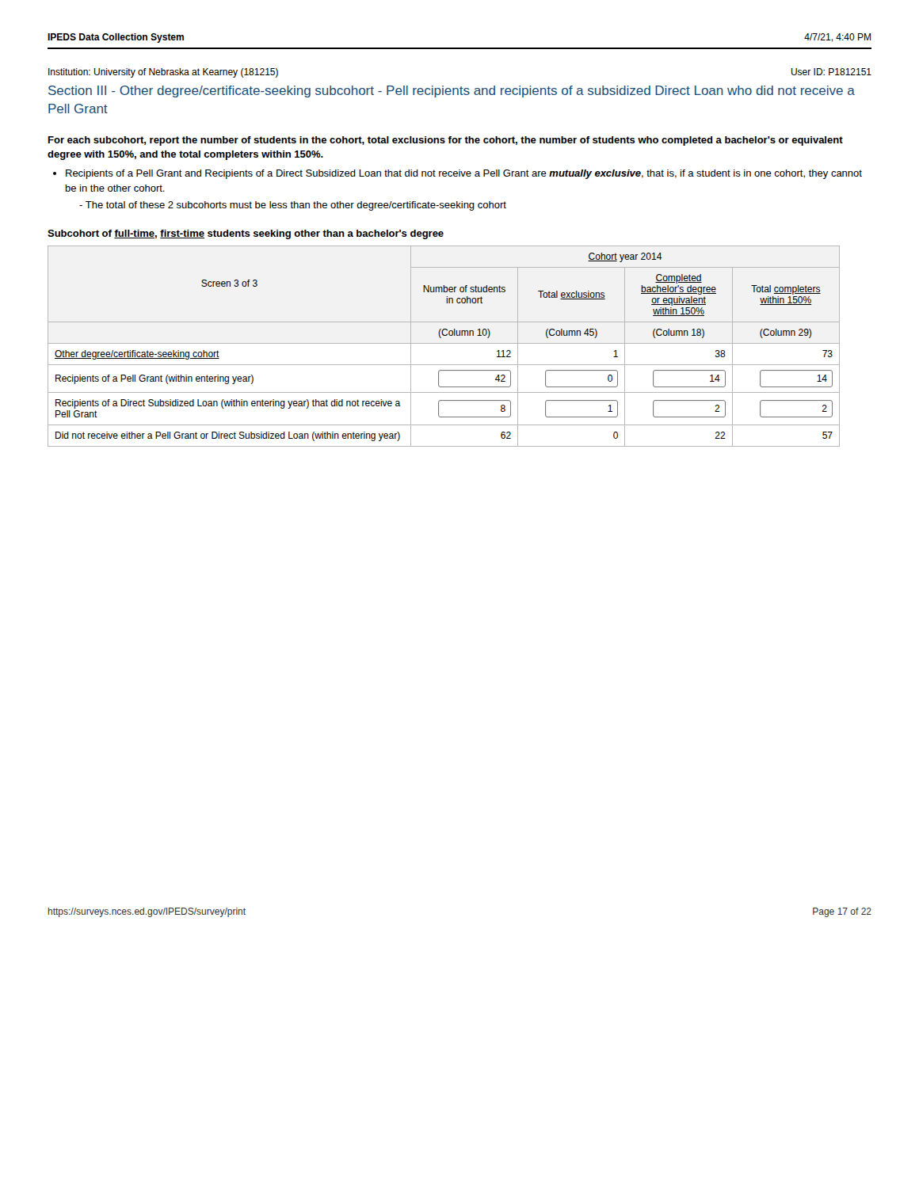IPEDS Data Collection System
4/7/21, 4:40 PM
Institution: University of Nebraska at Kearney (181215)
User ID: P1812151
Section III - Other degree/certificate-seeking subcohort - Pell recipients and recipients of a subsidized Direct Loan who did not receive a Pell Grant
For each subcohort, report the number of students in the cohort, total exclusions for the cohort, the number of students who completed a bachelor's or equivalent degree with 150%, and the total completers within 150%.
Recipients of a Pell Grant and Recipients of a Direct Subsidized Loan that did not receive a Pell Grant are mutually exclusive, that is, if a student is in one cohort, they cannot be in the other cohort.
- The total of these 2 subcohorts must be less than the other degree/certificate-seeking cohort
Subcohort of full-time, first-time students seeking other than a bachelor's degree
| Screen 3 of 3 | Cohort year 2014 |
| --- | --- |
| Number of students in cohort | Total exclusions | Completed bachelor's degree or equivalent within 150% | Total completers within 150% |
| | (Column 10) | (Column 45) | (Column 18) | (Column 29) |
| Other degree/certificate-seeking cohort | 112 | 1 | 38 | 73 |
| Recipients of a Pell Grant (within entering year) | 42 | 0 | 14 | 14 |
| Recipients of a Direct Subsidized Loan (within entering year) that did not receive a Pell Grant | 8 | 1 | 2 | 2 |
| Did not receive either a Pell Grant or Direct Subsidized Loan (within entering year) | 62 | 0 | 22 | 57 |
https://surveys.nces.ed.gov/IPEDS/survey/print
Page 17 of 22